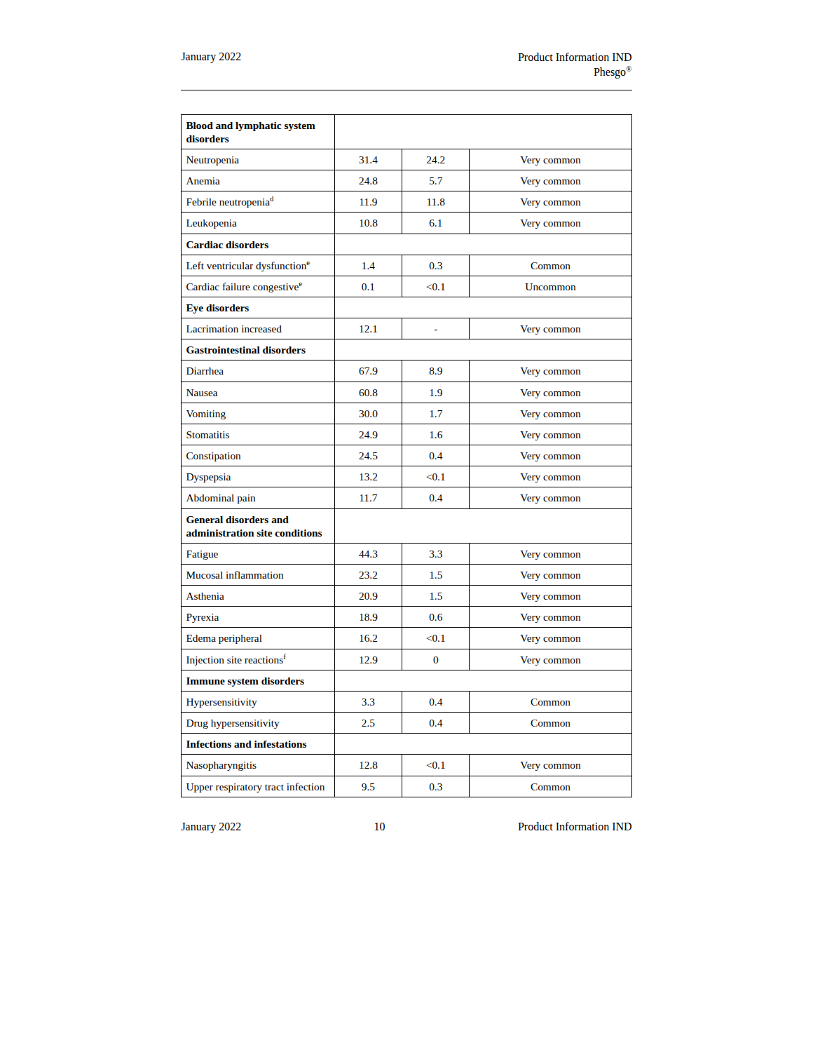January 2022
Product Information IND
Phesgo®
| Blood and lymphatic system disorders | |
| Neutropenia | 31.4 | 24.2 | Very common |
| Anemia | 24.8 | 5.7 | Very common |
| Febrile neutropenia d | 11.9 | 11.8 | Very common |
| Leukopenia | 10.8 | 6.1 | Very common |
| Cardiac disorders | |
| Left ventricular dysfunction e | 1.4 | 0.3 | Common |
| Cardiac failure congestive e | 0.1 | <0.1 | Uncommon |
| Eye disorders | |
| Lacrimation increased | 12.1 | - | Very common |
| Gastrointestinal disorders | |
| Diarrhea | 67.9 | 8.9 | Very common |
| Nausea | 60.8 | 1.9 | Very common |
| Vomiting | 30.0 | 1.7 | Very common |
| Stomatitis | 24.9 | 1.6 | Very common |
| Constipation | 24.5 | 0.4 | Very common |
| Dyspepsia | 13.2 | <0.1 | Very common |
| Abdominal pain | 11.7 | 0.4 | Very common |
| General disorders and administration site conditions | |
| Fatigue | 44.3 | 3.3 | Very common |
| Mucosal inflammation | 23.2 | 1.5 | Very common |
| Asthenia | 20.9 | 1.5 | Very common |
| Pyrexia | 18.9 | 0.6 | Very common |
| Edema peripheral | 16.2 | <0.1 | Very common |
| Injection site reactions f | 12.9 | 0 | Very common |
| Immune system disorders | |
| Hypersensitivity | 3.3 | 0.4 | Common |
| Drug hypersensitivity | 2.5 | 0.4 | Common |
| Infections and infestations | |
| Nasopharyngitis | 12.8 | <0.1 | Very common |
| Upper respiratory tract infection | 9.5 | 0.3 | Common |
January 2022
10
Product Information IND